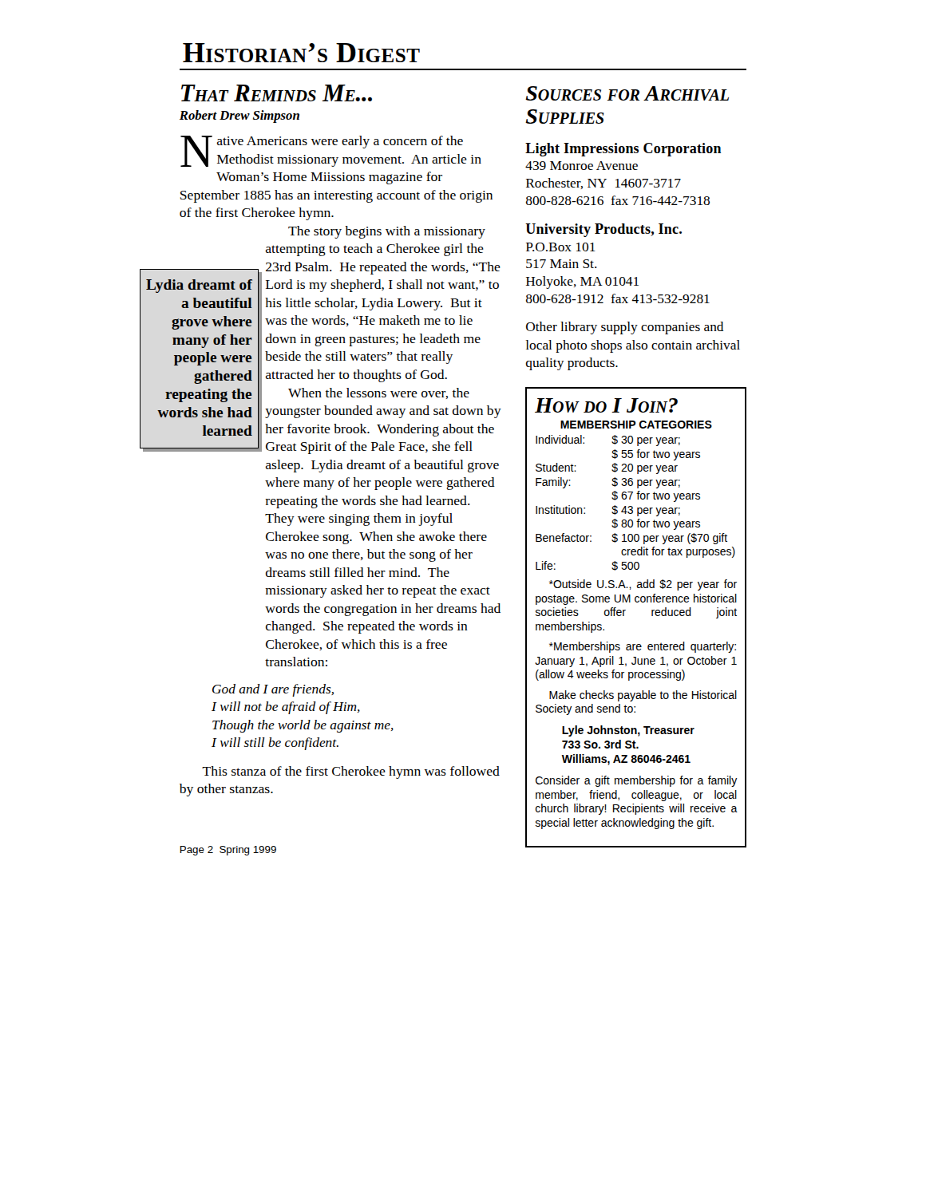Historian’s Digest
That Reminds Me...
Robert Drew Simpson
Lydia dreamt of a beautiful grove where many of her people were gathered repeating the words she had learned
Native Americans were early a concern of the Methodist missionary movement. An article in Woman’s Home Miissions magazine for September 1885 has an interesting account of the origin of the first Cherokee hymn.
The story begins with a missionary attempting to teach a Cherokee girl the 23rd Psalm. He repeated the words, “The Lord is my shepherd, I shall not want,” to his little scholar, Lydia Lowery. But it was the words, “He maketh me to lie down in green pastures; he leadeth me beside the still waters” that really attracted her to thoughts of God.
When the lessons were over, the youngster bounded away and sat down by her favorite brook. Wondering about the Great Spirit of the Pale Face, she fell asleep. Lydia dreamt of a beautiful grove where many of her people were gathered repeating the words she had learned. They were singing them in joyful Cherokee song. When she awoke there was no one there, but the song of her dreams still filled her mind. The missionary asked her to repeat the exact words the congregation in her dreams had changed. She repeated the words in Cherokee, of which this is a free translation:
God and I are friends,
I will not be afraid of Him,
Though the world be against me,
I will still be confident.
This stanza of the first Cherokee hymn was followed by other stanzas.
Sources for Archival Supplies
Light Impressions Corporation
439 Monroe Avenue
Rochester, NY 14607-3717
800-828-6216 fax 716-442-7318
University Products, Inc.
P.O.Box 101
517 Main St.
Holyoke, MA 01041
800-628-1912 fax 413-532-9281
Other library supply companies and local photo shops also contain archival quality products.
How do I Join?
MEMBERSHIP CATEGORIES
| Individual: | $ 30 per year; |
| | $ 55 for two years |
| Student: | $ 20 per year |
| Family: | $ 36 per year; |
| | $ 67 for two years |
| Institution: | $ 43 per year; |
| | $ 80 for two years |
| Benefactor: | $ 100 per year ($70 gift |
| | credit for tax purposes) |
| Life: | $ 500 |
*Outside U.S.A., add $2 per year for postage. Some UM conference historical societies offer reduced joint memberships.
*Memberships are entered quarterly: January 1, April 1, June 1, or October 1 (allow 4 weeks for processing)
Make checks payable to the Historical Society and send to:
Lyle Johnston, Treasurer
733 So. 3rd St.
Williams, AZ 86046-2461
Consider a gift membership for a family member, friend, colleague, or local church library! Recipients will receive a special letter acknowledging the gift.
Page 2 Spring 1999